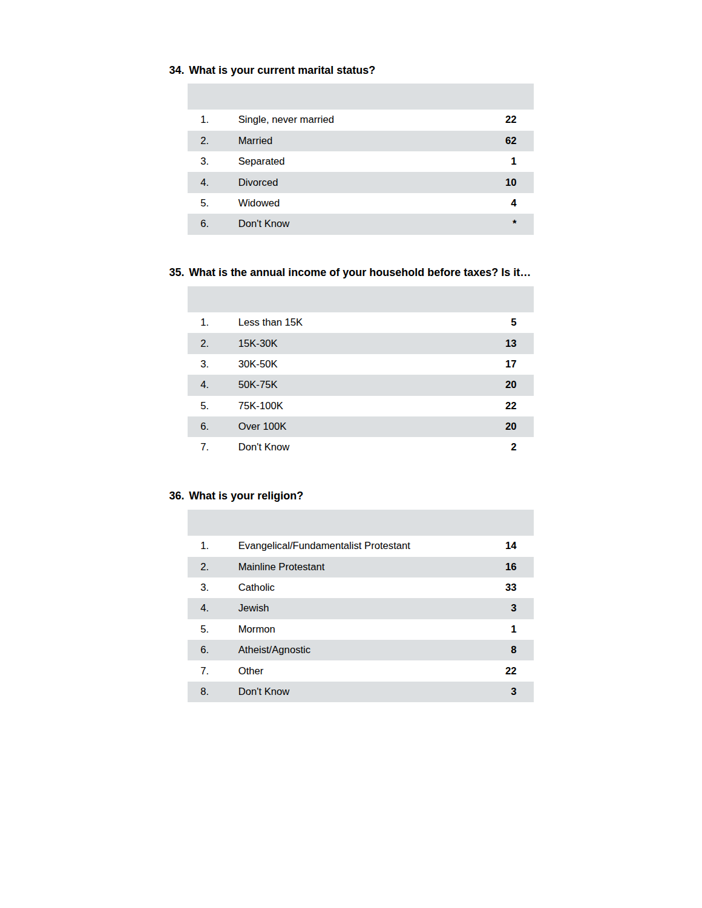34. What is your current marital status?
| 1. | Single, never married | 22 |
| 2. | Married | 62 |
| 3. | Separated | 1 |
| 4. | Divorced | 10 |
| 5. | Widowed | 4 |
| 6. | Don't Know | * |
35. What is the annual income of your household before taxes? Is it…
| 1. | Less than 15K | 5 |
| 2. | 15K-30K | 13 |
| 3. | 30K-50K | 17 |
| 4. | 50K-75K | 20 |
| 5. | 75K-100K | 22 |
| 6. | Over 100K | 20 |
| 7. | Don't Know | 2 |
36. What is your religion?
| 1. | Evangelical/Fundamentalist Protestant | 14 |
| 2. | Mainline Protestant | 16 |
| 3. | Catholic | 33 |
| 4. | Jewish | 3 |
| 5. | Mormon | 1 |
| 6. | Atheist/Agnostic | 8 |
| 7. | Other | 22 |
| 8. | Don't Know | 3 |